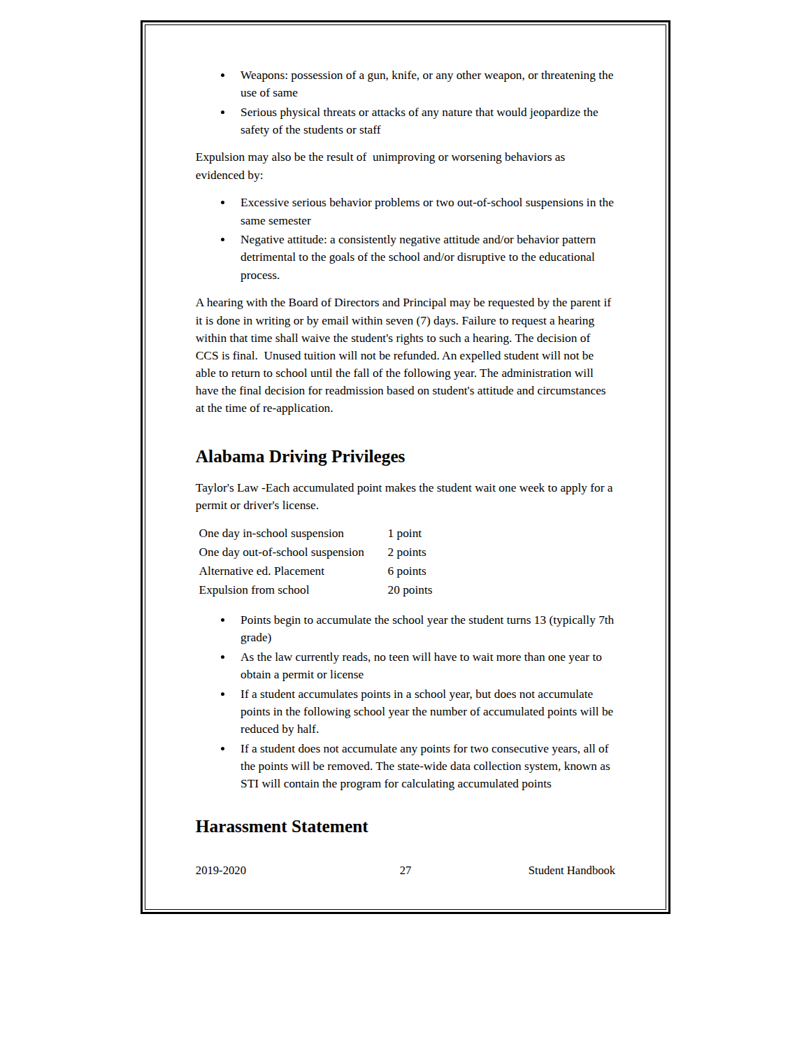Weapons: possession of a gun, knife, or any other weapon, or threatening the use of same
Serious physical threats or attacks of any nature that would jeopardize the safety of the students or staff
Expulsion may also be the result of unimproving or worsening behaviors as evidenced by:
Excessive serious behavior problems or two out-of-school suspensions in the same semester
Negative attitude: a consistently negative attitude and/or behavior pattern detrimental to the goals of the school and/or disruptive to the educational process.
A hearing with the Board of Directors and Principal may be requested by the parent if it is done in writing or by email within seven (7) days. Failure to request a hearing within that time shall waive the student's rights to such a hearing. The decision of CCS is final. Unused tuition will not be refunded. An expelled student will not be able to return to school until the fall of the following year. The administration will have the final decision for readmission based on student's attitude and circumstances at the time of re-application.
Alabama Driving Privileges
Taylor's Law -Each accumulated point makes the student wait one week to apply for a permit or driver's license.
| One day in-school suspension | 1 point |
| One day out-of-school suspension | 2 points |
| Alternative ed. Placement | 6 points |
| Expulsion from school | 20 points |
Points begin to accumulate the school year the student turns 13 (typically 7th grade)
As the law currently reads, no teen will have to wait more than one year to obtain a permit or license
If a student accumulates points in a school year, but does not accumulate points in the following school year the number of accumulated points will be reduced by half.
If a student does not accumulate any points for two consecutive years, all of the points will be removed. The state-wide data collection system, known as STI will contain the program for calculating accumulated points
Harassment Statement
2019-2020
27
Student Handbook